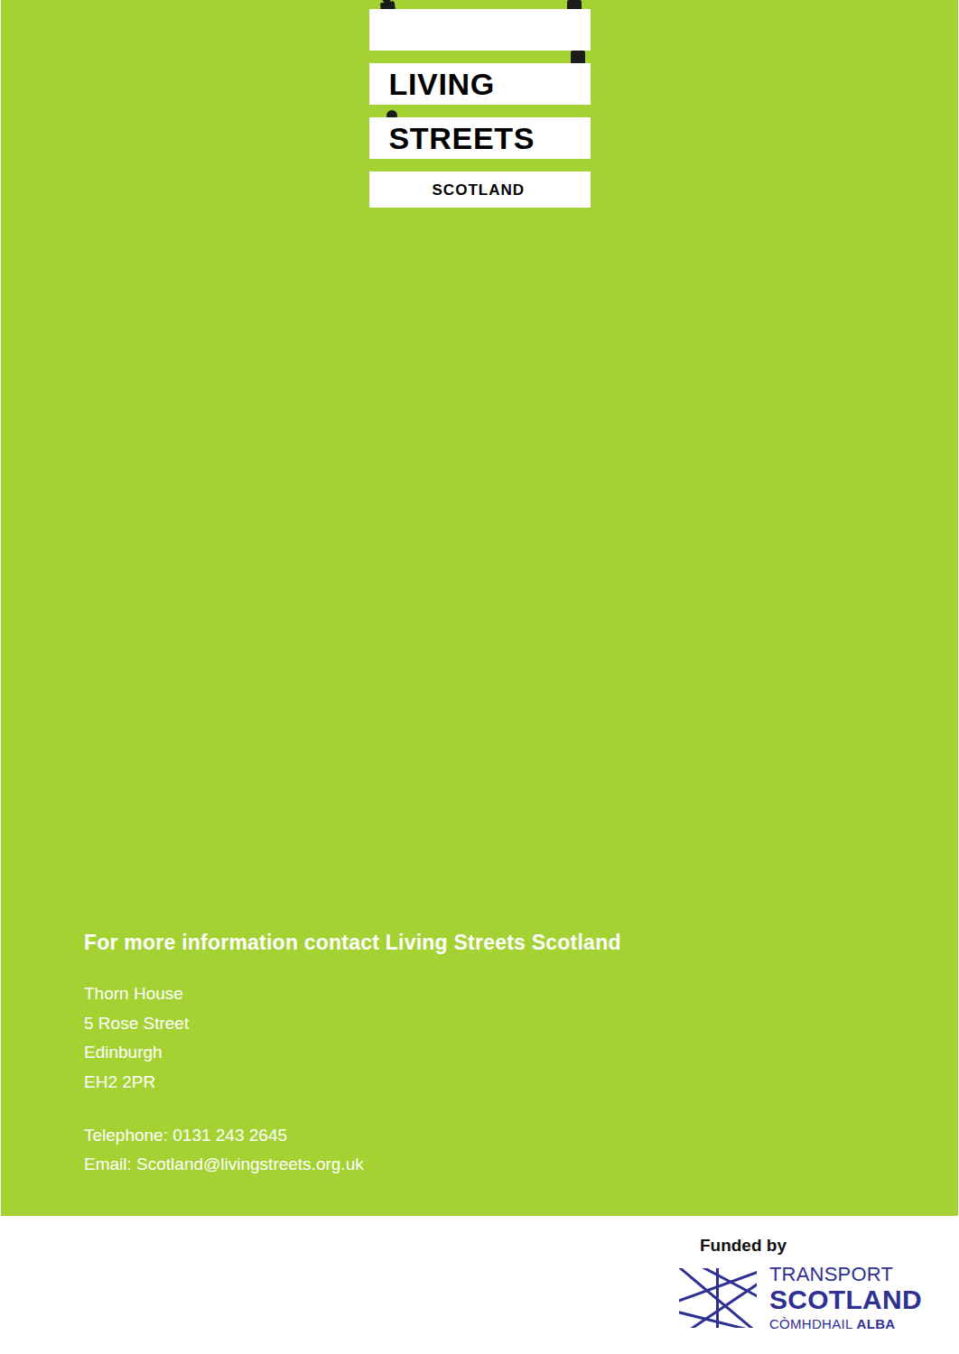LIVING
STREETS
SCOTLAND
For more information contact Living Streets Scotland
Thorn House
5 Rose Street
Edinburgh
EH2 2PR
Telephone: 0131 243 2645
Email: Scotland@livingstreets.org.uk
Funded by
TRANSPORT SCOTLAND CÒMHDHAIL ALBA